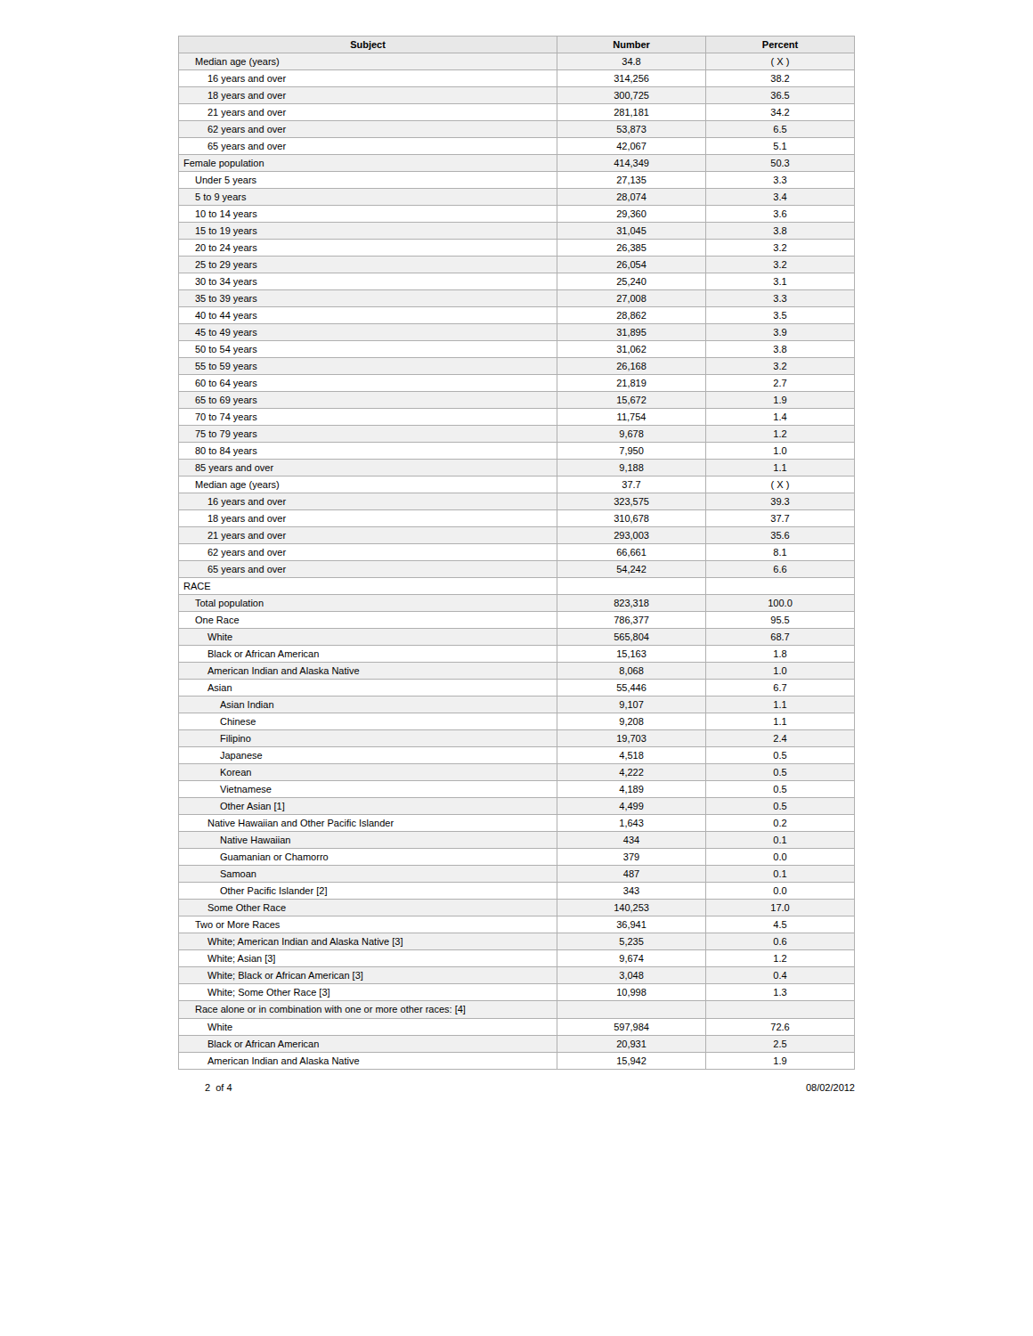| Subject | Number | Percent |
| --- | --- | --- |
| Median age (years) | 34.8 | ( X ) |
| 16 years and over | 314,256 | 38.2 |
| 18 years and over | 300,725 | 36.5 |
| 21 years and over | 281,181 | 34.2 |
| 62 years and over | 53,873 | 6.5 |
| 65 years and over | 42,067 | 5.1 |
| Female population | 414,349 | 50.3 |
| Under 5 years | 27,135 | 3.3 |
| 5 to 9 years | 28,074 | 3.4 |
| 10 to 14 years | 29,360 | 3.6 |
| 15 to 19 years | 31,045 | 3.8 |
| 20 to 24 years | 26,385 | 3.2 |
| 25 to 29 years | 26,054 | 3.2 |
| 30 to 34 years | 25,240 | 3.1 |
| 35 to 39 years | 27,008 | 3.3 |
| 40 to 44 years | 28,862 | 3.5 |
| 45 to 49 years | 31,895 | 3.9 |
| 50 to 54 years | 31,062 | 3.8 |
| 55 to 59 years | 26,168 | 3.2 |
| 60 to 64 years | 21,819 | 2.7 |
| 65 to 69 years | 15,672 | 1.9 |
| 70 to 74 years | 11,754 | 1.4 |
| 75 to 79 years | 9,678 | 1.2 |
| 80 to 84 years | 7,950 | 1.0 |
| 85 years and over | 9,188 | 1.1 |
| Median age (years) | 37.7 | ( X ) |
| 16 years and over | 323,575 | 39.3 |
| 18 years and over | 310,678 | 37.7 |
| 21 years and over | 293,003 | 35.6 |
| 62 years and over | 66,661 | 8.1 |
| 65 years and over | 54,242 | 6.6 |
| RACE | | |
| Total population | 823,318 | 100.0 |
| One Race | 786,377 | 95.5 |
| White | 565,804 | 68.7 |
| Black or African American | 15,163 | 1.8 |
| American Indian and Alaska Native | 8,068 | 1.0 |
| Asian | 55,446 | 6.7 |
| Asian Indian | 9,107 | 1.1 |
| Chinese | 9,208 | 1.1 |
| Filipino | 19,703 | 2.4 |
| Japanese | 4,518 | 0.5 |
| Korean | 4,222 | 0.5 |
| Vietnamese | 4,189 | 0.5 |
| Other Asian [1] | 4,499 | 0.5 |
| Native Hawaiian and Other Pacific Islander | 1,643 | 0.2 |
| Native Hawaiian | 434 | 0.1 |
| Guamanian or Chamorro | 379 | 0.0 |
| Samoan | 487 | 0.1 |
| Other Pacific Islander [2] | 343 | 0.0 |
| Some Other Race | 140,253 | 17.0 |
| Two or More Races | 36,941 | 4.5 |
| White; American Indian and Alaska Native [3] | 5,235 | 0.6 |
| White; Asian [3] | 9,674 | 1.2 |
| White; Black or African American [3] | 3,048 | 0.4 |
| White; Some Other Race [3] | 10,998 | 1.3 |
| Race alone or in combination with one or more other races: [4] | | |
| White | 597,984 | 72.6 |
| Black or African American | 20,931 | 2.5 |
| American Indian and Alaska Native | 15,942 | 1.9 |
2 of 4 08/02/2012